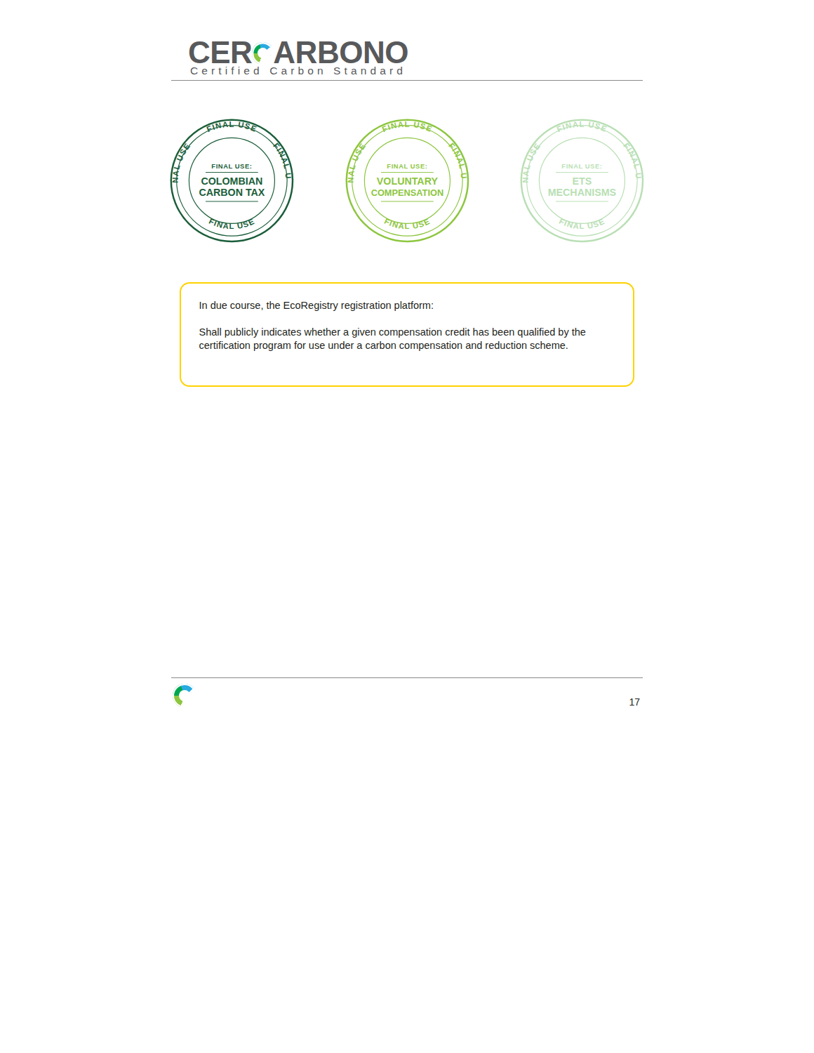CER ARBONO
Certified Carbon Standard
FINAL USE FINAL USE FINAL USE FINAL USE FINAL USE: COLOMBIAN CARBON TAX
FINAL USE FINAL USE FINAL USE FINAL USE FINAL USE: VOLUNTARY COMPENSATION
FINAL USE FINAL USE FINAL USE FINAL USE FINAL USE: ETS MECHANISMS
In due course, the EcoRegistry registration platform:
Shall publicly indicates whether a given compensation credit has been qualified by the certification program for use under a carbon compensation and reduction scheme.
17